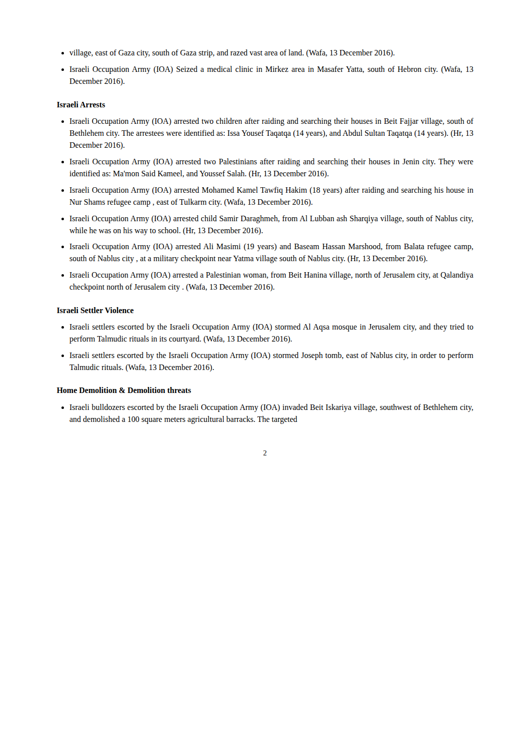village, east of Gaza city, south of Gaza strip, and razed vast area of land. (Wafa, 13 December 2016).
Israeli Occupation Army (IOA) Seized a medical clinic in Mirkez area in Masafer Yatta, south of Hebron city. (Wafa, 13 December 2016).
Israeli Arrests
Israeli Occupation Army (IOA) arrested two children after raiding and searching their houses in Beit Fajjar village, south of Bethlehem city. The arrestees were identified as: Issa Yousef Taqatqa (14 years), and Abdul Sultan Taqatqa (14 years). (Hr, 13 December 2016).
Israeli Occupation Army (IOA) arrested two Palestinians after raiding and searching their houses in Jenin city. They were identified as: Ma'mon Said Kameel, and Youssef Salah. (Hr, 13 December 2016).
Israeli Occupation Army (IOA) arrested Mohamed Kamel Tawfiq Hakim (18 years) after raiding and searching his house in Nur Shams refugee camp , east of Tulkarm city. (Wafa, 13 December 2016).
Israeli Occupation Army (IOA) arrested child Samir Daraghmeh, from Al Lubban ash Sharqiya village, south of Nablus city, while he was on his way to school. (Hr, 13 December 2016).
Israeli Occupation Army (IOA) arrested Ali Masimi (19 years) and Baseam Hassan Marshood, from Balata refugee camp, south of Nablus city , at a military checkpoint near Yatma village south of Nablus city. (Hr, 13 December 2016).
Israeli Occupation Army (IOA) arrested a Palestinian woman, from Beit Hanina village, north of Jerusalem city, at Qalandiya checkpoint north of Jerusalem city . (Wafa, 13 December 2016).
Israeli Settler Violence
Israeli settlers escorted by the Israeli Occupation Army (IOA) stormed Al Aqsa mosque in Jerusalem city, and they tried to perform Talmudic rituals in its courtyard. (Wafa, 13 December 2016).
Israeli settlers escorted by the Israeli Occupation Army (IOA) stormed Joseph tomb, east of Nablus city, in order to perform Talmudic rituals. (Wafa, 13 December 2016).
Home Demolition & Demolition threats
Israeli bulldozers escorted by the Israeli Occupation Army (IOA) invaded Beit Iskariya village, southwest of Bethlehem city, and demolished a 100 square meters agricultural barracks. The targeted
2